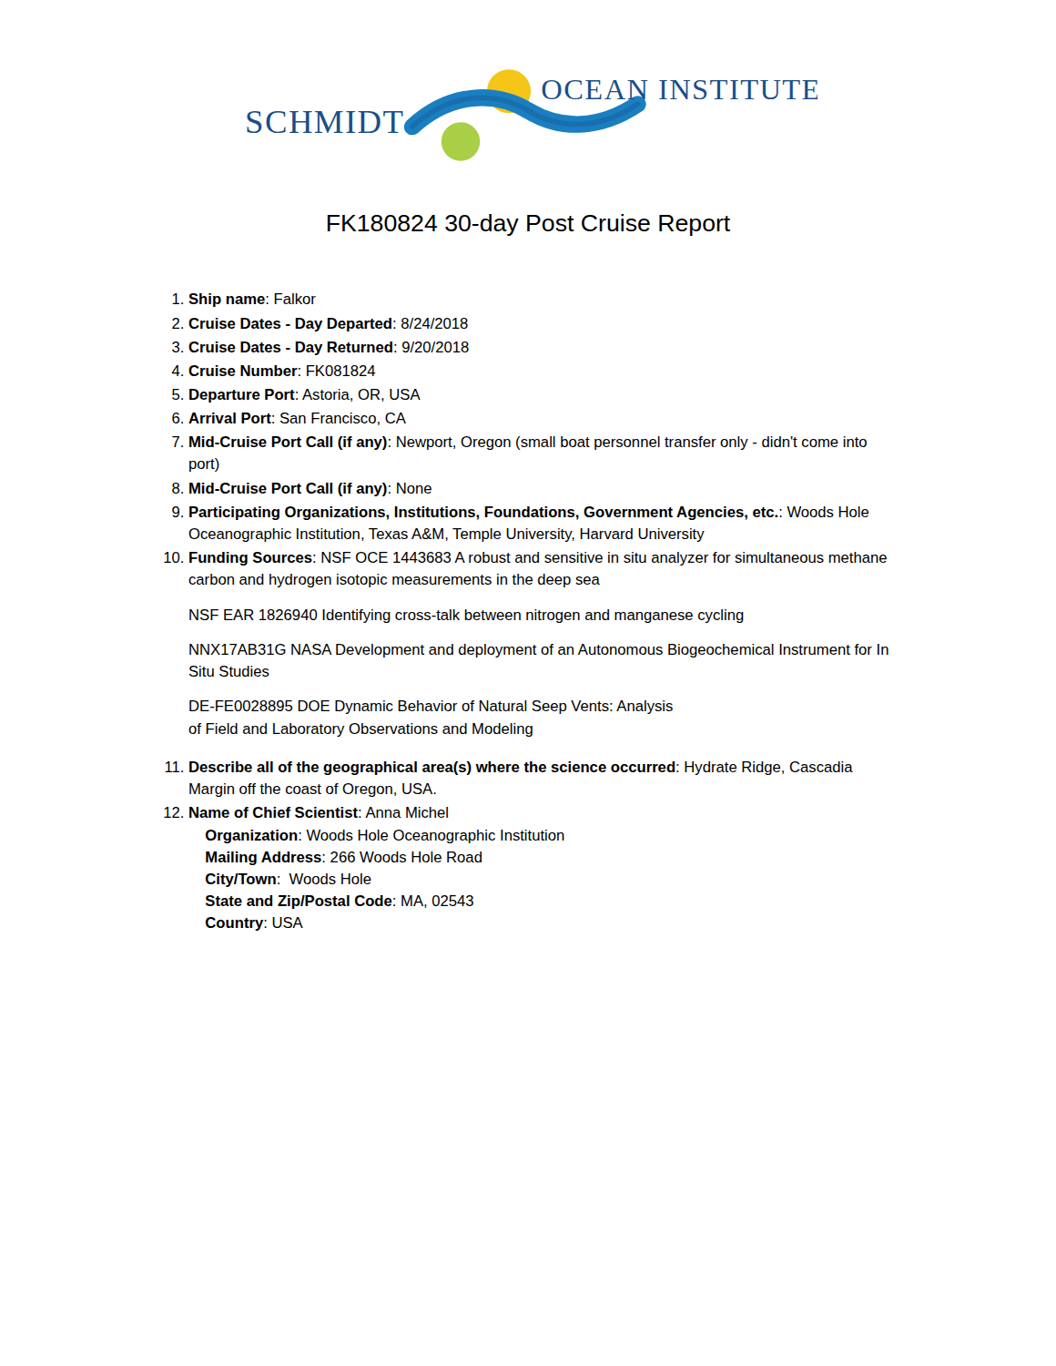SCHMIDT OCEAN INSTITUTE
FK180824 30-day Post Cruise Report
Ship name: Falkor
Cruise Dates - Day Departed: 8/24/2018
Cruise Dates - Day Returned: 9/20/2018
Cruise Number: FK081824
Departure Port: Astoria, OR, USA
Arrival Port: San Francisco, CA
Mid-Cruise Port Call (if any): Newport, Oregon (small boat personnel transfer only - didn't come into port)
Mid-Cruise Port Call (if any): None
Participating Organizations, Institutions, Foundations, Government Agencies, etc.: Woods Hole Oceanographic Institution, Texas A&M, Temple University, Harvard University
Funding Sources: NSF OCE 1443683 A robust and sensitive in situ analyzer for simultaneous methane carbon and hydrogen isotopic measurements in the deep sea
NSF EAR 1826940 Identifying cross-talk between nitrogen and manganese cycling
NNX17AB31G NASA Development and deployment of an Autonomous Biogeochemical Instrument for In Situ Studies
DE-FE0028895 DOE Dynamic Behavior of Natural Seep Vents: Analysis
of Field and Laboratory Observations and Modeling
Describe all of the geographical area(s) where the science occurred: Hydrate Ridge, Cascadia Margin off the coast of Oregon, USA.
Name of Chief Scientist: Anna Michel
Organization: Woods Hole Oceanographic Institution
Mailing Address: 266 Woods Hole Road
City/Town: Woods Hole
State and Zip/Postal Code: MA, 02543
Country: USA